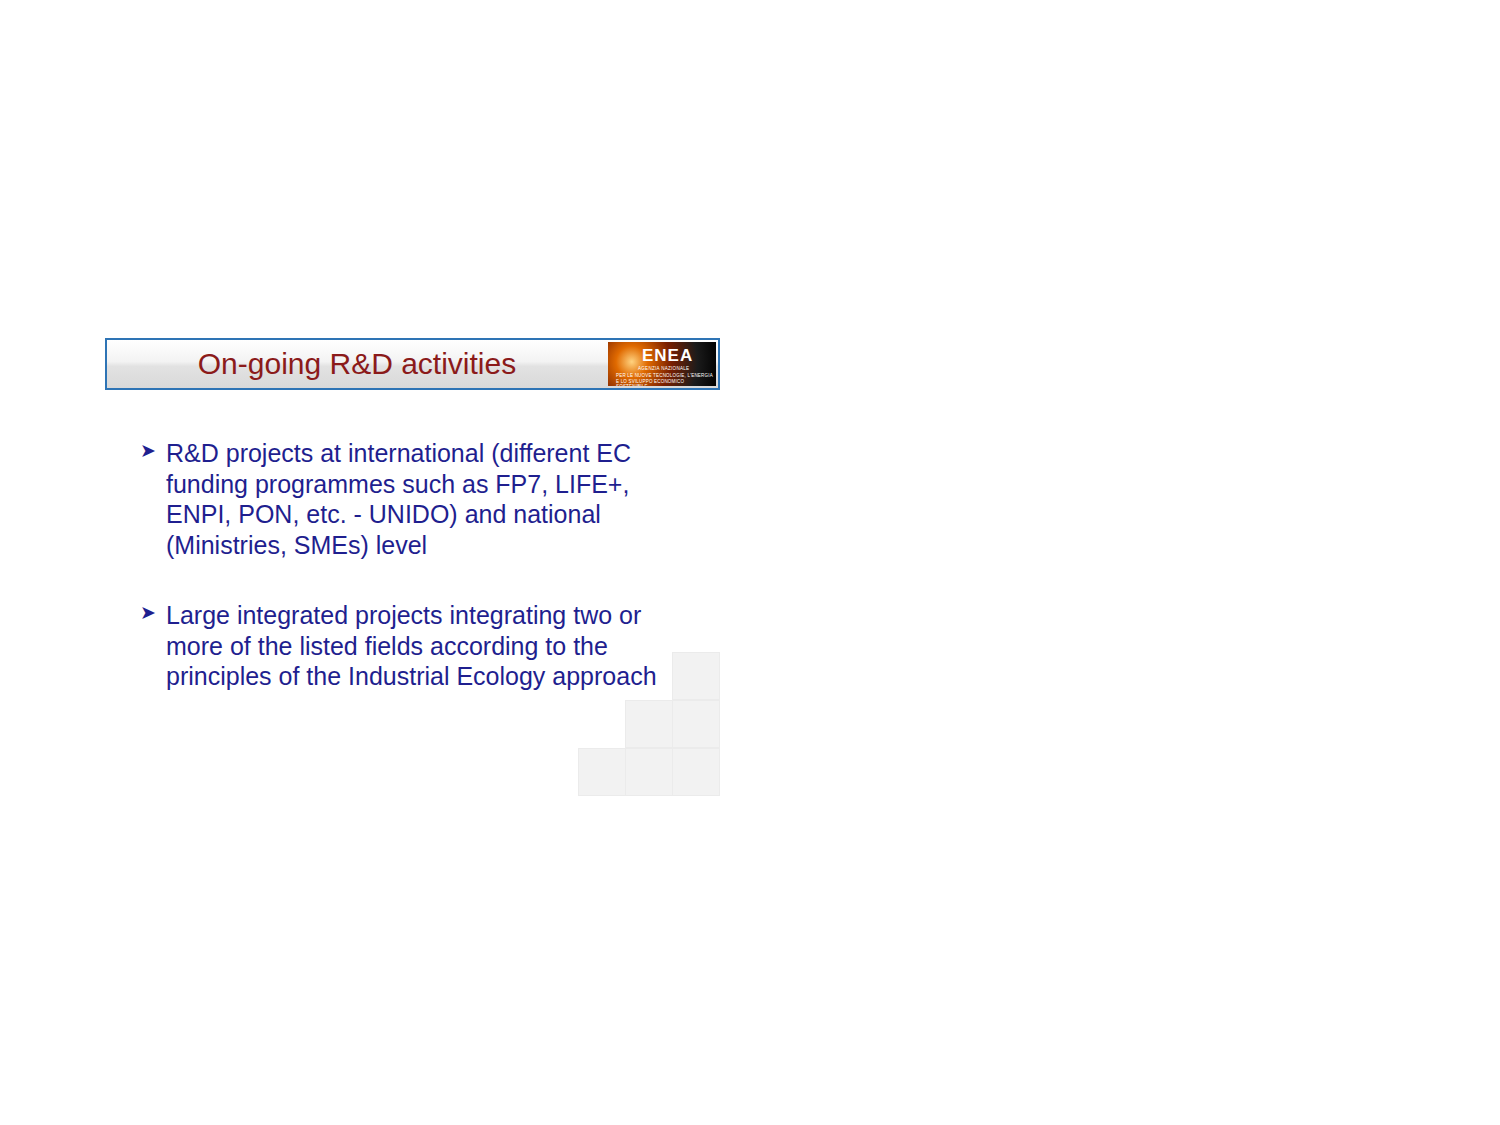On-going R&D activities
ENEA
AGENZIA NAZIONALE
PER LE NUOVE TECNOLOGIE, L'ENERGIA
E LO SVILUPPO ECONOMICO SOSTENIBILE
R&D projects at international (different EC funding programmes such as FP7, LIFE+, ENPI, PON, etc. - UNIDO) and national (Ministries, SMEs) level
Large integrated projects integrating two or more of the listed fields according to the principles of the Industrial Ecology approach